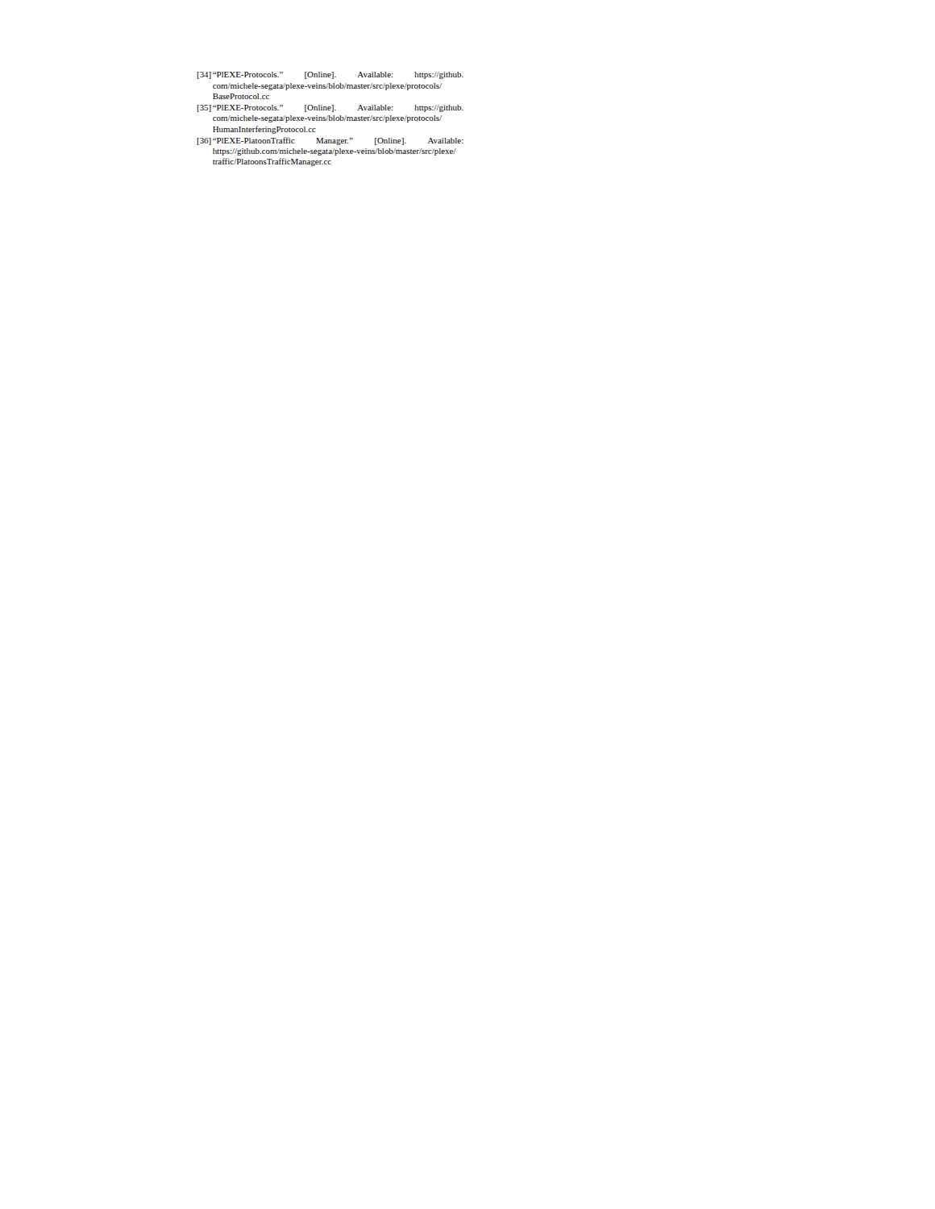[34]
“PlEXE-Protocols.” [Online]. Available: https://github. com/michele-segata/plexe-veins/blob/master/src/plexe/protocols/ BaseProtocol.cc
[35]
“PlEXE-Protocols.” [Online]. Available: https://github. com/michele-segata/plexe-veins/blob/master/src/plexe/protocols/ HumanInterferingProtocol.cc
[36]
“PlEXE-PlatoonTraffic Manager.” [Online]. Available: https://github.com/michele-segata/plexe-veins/blob/master/src/plexe/ traffic/PlatoonsTrafficManager.cc